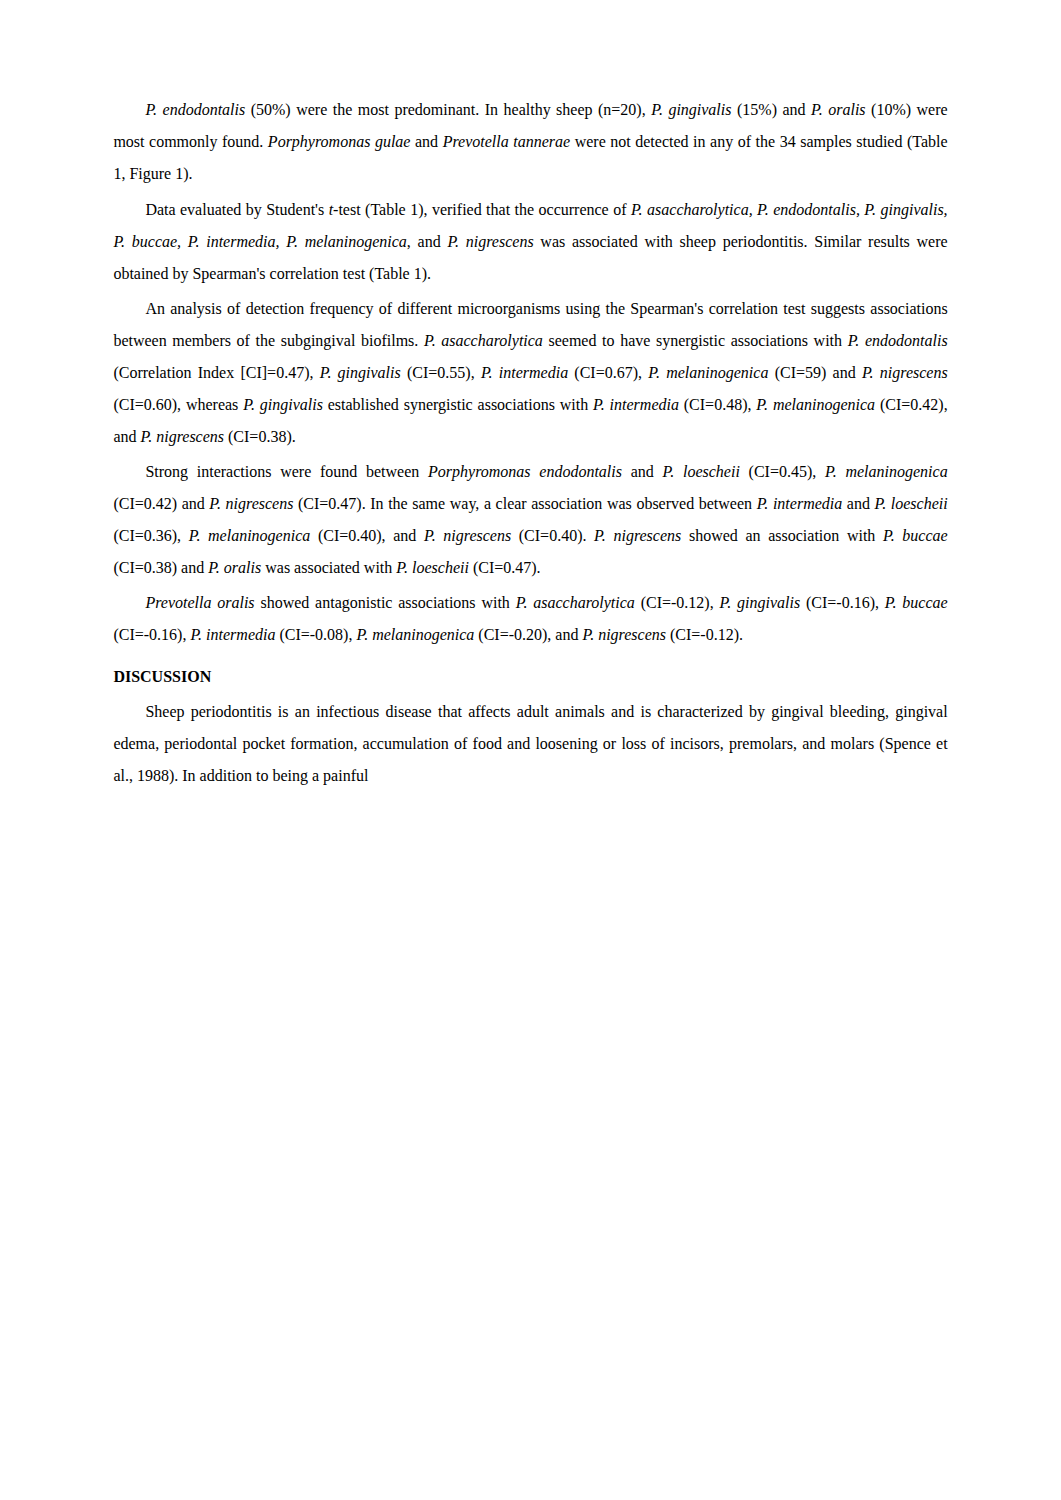P. endodontalis (50%) were the most predominant. In healthy sheep (n=20), P. gingivalis (15%) and P. oralis (10%) were most commonly found. Porphyromonas gulae and Prevotella tannerae were not detected in any of the 34 samples studied (Table 1, Figure 1).
Data evaluated by Student's t-test (Table 1), verified that the occurrence of P. asaccharolytica, P. endodontalis, P. gingivalis, P. buccae, P. intermedia, P. melaninogenica, and P. nigrescens was associated with sheep periodontitis. Similar results were obtained by Spearman's correlation test (Table 1).
An analysis of detection frequency of different microorganisms using the Spearman's correlation test suggests associations between members of the subgingival biofilms. P. asaccharolytica seemed to have synergistic associations with P. endodontalis (Correlation Index [CI]=0.47), P. gingivalis (CI=0.55), P. intermedia (CI=0.67), P. melaninogenica (CI=59) and P. nigrescens (CI=0.60), whereas P. gingivalis established synergistic associations with P. intermedia (CI=0.48), P. melaninogenica (CI=0.42), and P. nigrescens (CI=0.38).
Strong interactions were found between Porphyromonas endodontalis and P. loescheii (CI=0.45), P. melaninogenica (CI=0.42) and P. nigrescens (CI=0.47). In the same way, a clear association was observed between P. intermedia and P. loescheii (CI=0.36), P. melaninogenica (CI=0.40), and P. nigrescens (CI=0.40). P. nigrescens showed an association with P. buccae (CI=0.38) and P. oralis was associated with P. loescheii (CI=0.47).
Prevotella oralis showed antagonistic associations with P. asaccharolytica (CI=-0.12), P. gingivalis (CI=-0.16), P. buccae (CI=-0.16), P. intermedia (CI=-0.08), P. melaninogenica (CI=-0.20), and P. nigrescens (CI=-0.12).
DISCUSSION
Sheep periodontitis is an infectious disease that affects adult animals and is characterized by gingival bleeding, gingival edema, periodontal pocket formation, accumulation of food and loosening or loss of incisors, premolars, and molars (Spence et al., 1988). In addition to being a painful